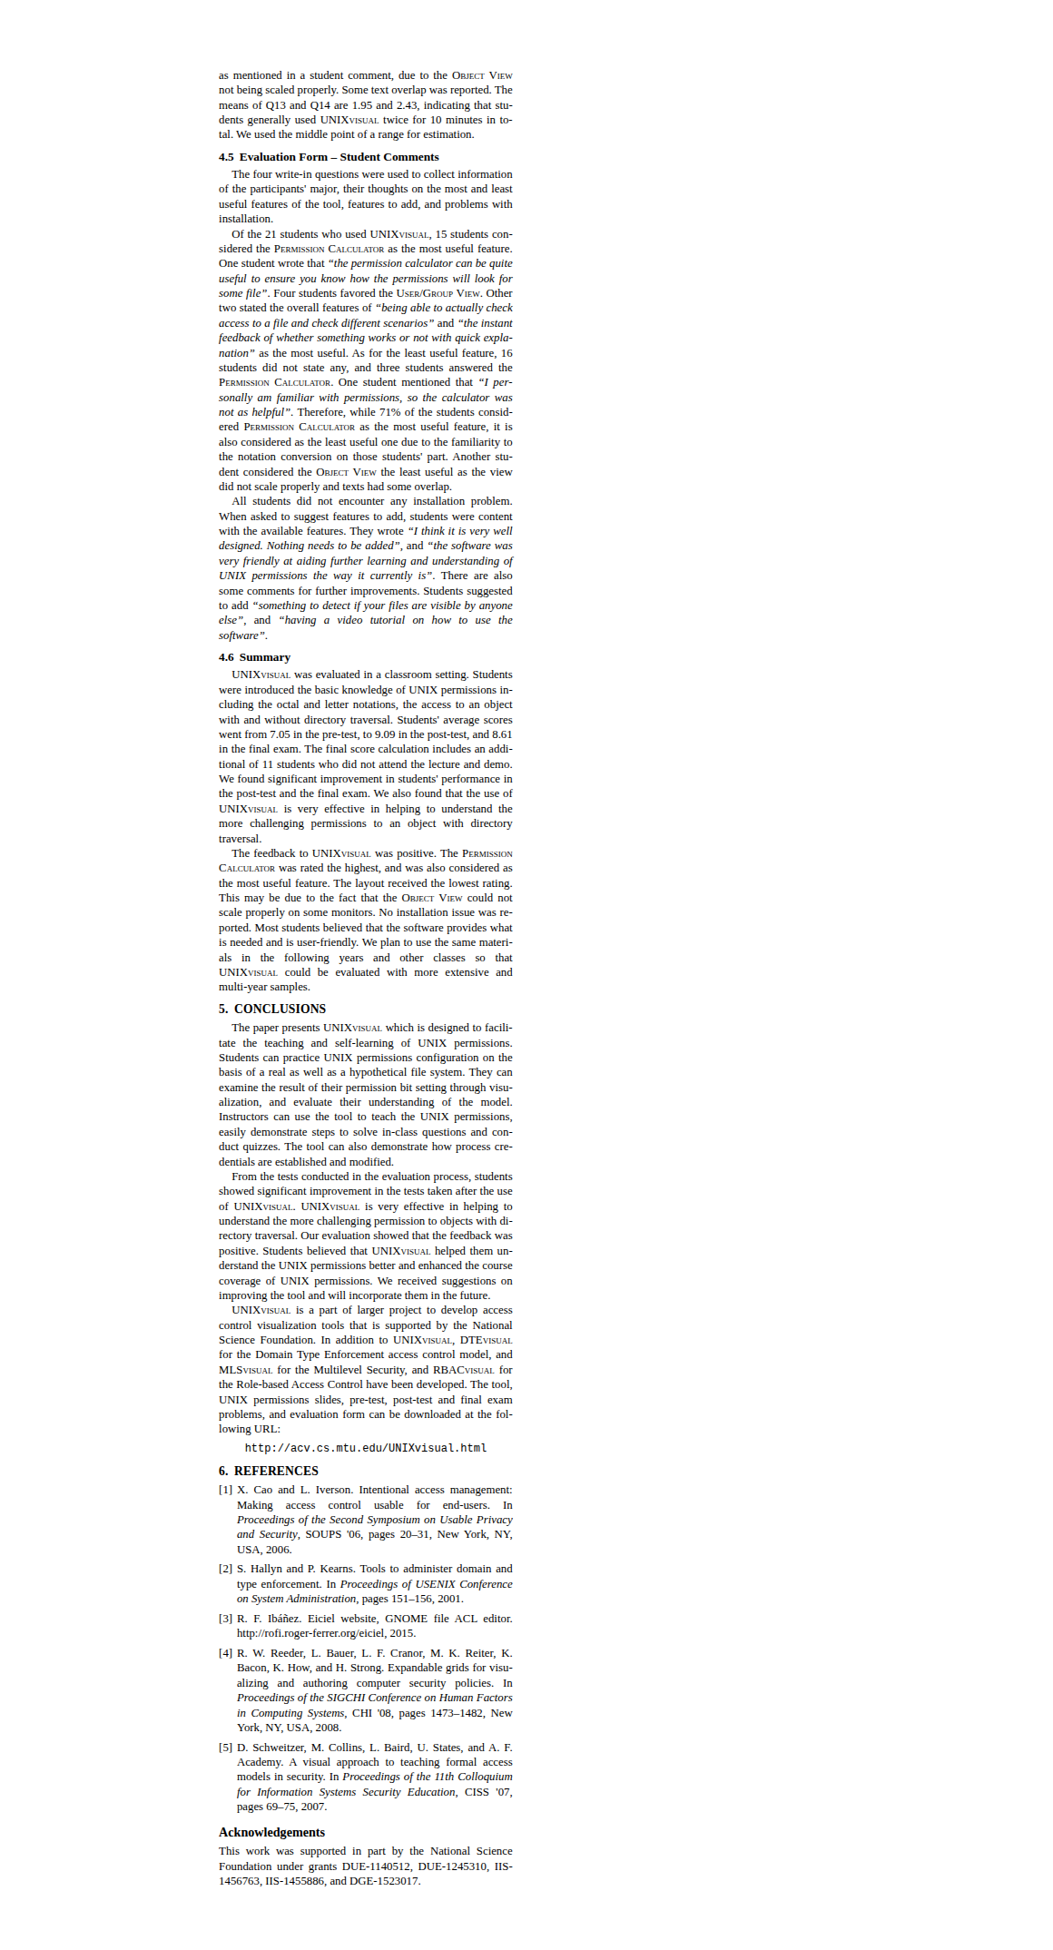as mentioned in a student comment, due to the Object View not being scaled properly. Some text overlap was reported. The means of Q13 and Q14 are 1.95 and 2.43, indicating that students generally used UNIXvisual twice for 10 minutes in total. We used the middle point of a range for estimation.
4.5 Evaluation Form – Student Comments
The four write-in questions were used to collect information of the participants' major, their thoughts on the most and least useful features of the tool, features to add, and problems with installation.
Of the 21 students who used UNIXvisual, 15 students considered the Permission Calculator as the most useful feature. One student wrote that “the permission calculator can be quite useful to ensure you know how the permissions will look for some file”. Four students favored the User/Group View. Other two stated the overall features of “being able to actually check access to a file and check different scenarios” and “the instant feedback of whether something works or not with quick explanation” as the most useful. As for the least useful feature, 16 students did not state any, and three students answered the Permission Calculator. One student mentioned that “I personally am familiar with permissions, so the calculator was not as helpful”. Therefore, while 71% of the students considered Permission Calculator as the most useful feature, it is also considered as the least useful one due to the familiarity to the notation conversion on those students' part. Another student considered the Object View the least useful as the view did not scale properly and texts had some overlap.
All students did not encounter any installation problem. When asked to suggest features to add, students were content with the available features. They wrote “I think it is very well designed. Nothing needs to be added”, and “the software was very friendly at aiding further learning and understanding of UNIX permissions the way it currently is”. There are also some comments for further improvements. Students suggested to add “something to detect if your files are visible by anyone else”, and “having a video tutorial on how to use the software”.
4.6 Summary
UNIXvisual was evaluated in a classroom setting. Students were introduced the basic knowledge of UNIX permissions including the octal and letter notations, the access to an object with and without directory traversal. Students' average scores went from 7.05 in the pre-test, to 9.09 in the post-test, and 8.61 in the final exam. The final score calculation includes an additional of 11 students who did not attend the lecture and demo. We found significant improvement in students' performance in the post-test and the final exam. We also found that the use of UNIXvisual is very effective in helping to understand the more challenging permissions to an object with directory traversal.
The feedback to UNIXvisual was positive. The Permission Calculator was rated the highest, and was also considered as the most useful feature. The layout received the lowest rating. This may be due to the fact that the Object View could not scale properly on some monitors. No installation issue was reported. Most students believed that the software provides what is needed and is user-friendly. We plan to use the same materials in the following years and other classes so that UNIXvisual could be evaluated with more extensive and multi-year samples.
5. CONCLUSIONS
The paper presents UNIXvisual which is designed to facilitate the teaching and self-learning of UNIX permissions. Students can practice UNIX permissions configuration on the basis of a real as well as a hypothetical file system. They can examine the result of their permission bit setting through visualization, and evaluate their understanding of the model. Instructors can use the tool to teach the UNIX permissions, easily demonstrate steps to solve in-class questions and conduct quizzes. The tool can also demonstrate how process credentials are established and modified.
From the tests conducted in the evaluation process, students showed significant improvement in the tests taken after the use of UNIXvisual. UNIXvisual is very effective in helping to understand the more challenging permission to objects with directory traversal. Our evaluation showed that the feedback was positive. Students believed that UNIXvisual helped them understand the UNIX permissions better and enhanced the course coverage of UNIX permissions. We received suggestions on improving the tool and will incorporate them in the future.
UNIXvisual is a part of larger project to develop access control visualization tools that is supported by the National Science Foundation. In addition to UNIXvisual, DTEvisual for the Domain Type Enforcement access control model, and MLSvisual for the Multilevel Security, and RBACvisual for the Role-based Access Control have been developed. The tool, UNIX permissions slides, pre-test, post-test and final exam problems, and evaluation form can be downloaded at the following URL:
http://acv.cs.mtu.edu/UNIXvisual.html
6. REFERENCES
X. Cao and L. Iverson. Intentional access management: Making access control usable for end-users. In Proceedings of the Second Symposium on Usable Privacy and Security, SOUPS '06, pages 20–31, New York, NY, USA, 2006.
S. Hallyn and P. Kearns. Tools to administer domain and type enforcement. In Proceedings of USENIX Conference on System Administration, pages 151–156, 2001.
R. F. Ibáñez. Eiciel website, GNOME file ACL editor. http://rofi.roger-ferrer.org/eiciel, 2015.
R. W. Reeder, L. Bauer, L. F. Cranor, M. K. Reiter, K. Bacon, K. How, and H. Strong. Expandable grids for visualizing and authoring computer security policies. In Proceedings of the SIGCHI Conference on Human Factors in Computing Systems, CHI '08, pages 1473–1482, New York, NY, USA, 2008.
D. Schweitzer, M. Collins, L. Baird, U. States, and A. F. Academy. A visual approach to teaching formal access models in security. In Proceedings of the 11th Colloquium for Information Systems Security Education, CISS '07, pages 69–75, 2007.
Acknowledgements
This work was supported in part by the National Science Foundation under grants DUE-1140512, DUE-1245310, IIS-1456763, IIS-1455886, and DGE-1523017.